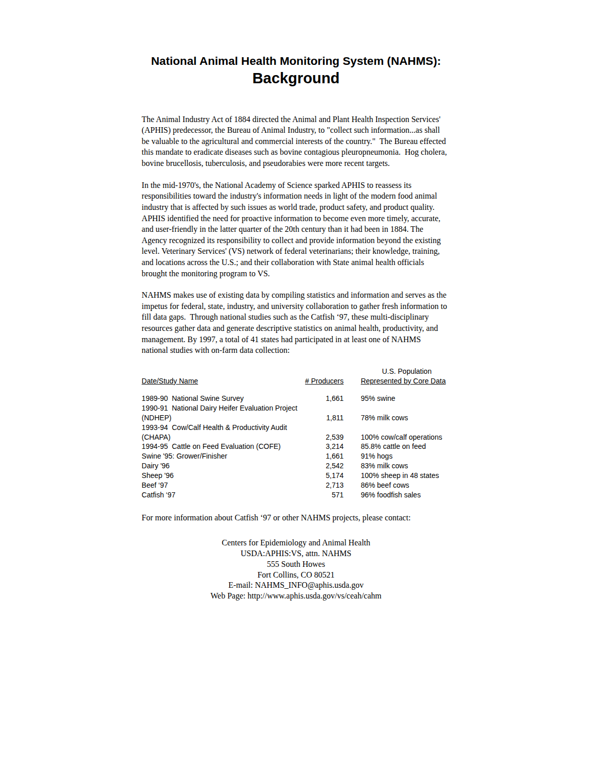National Animal Health Monitoring System (NAHMS): Background
The Animal Industry Act of 1884 directed the Animal and Plant Health Inspection Services' (APHIS) predecessor, the Bureau of Animal Industry, to "collect such information...as shall be valuable to the agricultural and commercial interests of the country." The Bureau effected this mandate to eradicate diseases such as bovine contagious pleuropneumonia. Hog cholera, bovine brucellosis, tuberculosis, and pseudorabies were more recent targets.
In the mid-1970's, the National Academy of Science sparked APHIS to reassess its responsibilities toward the industry's information needs in light of the modern food animal industry that is affected by such issues as world trade, product safety, and product quality. APHIS identified the need for proactive information to become even more timely, accurate, and user-friendly in the latter quarter of the 20th century than it had been in 1884. The Agency recognized its responsibility to collect and provide information beyond the existing level. Veterinary Services' (VS) network of federal veterinarians; their knowledge, training, and locations across the U.S.; and their collaboration with State animal health officials brought the monitoring program to VS.
NAHMS makes use of existing data by compiling statistics and information and serves as the impetus for federal, state, industry, and university collaboration to gather fresh information to fill data gaps. Through national studies such as the Catfish ‘97, these multi-disciplinary resources gather data and generate descriptive statistics on animal health, productivity, and management. By 1997, a total of 41 states had participated in at least one of NAHMS national studies with on-farm data collection:
| | | U.S. Population |
| --- | --- | --- |
| Date/Study Name | # Producers | Represented by Core Data |
| 1989-90 National Swine Survey | 1,661 | 95% swine |
| 1990-91 National Dairy Heifer Evaluation Project (NDHEP) | 1,811 | 78% milk cows |
| 1993-94 Cow/Calf Health & Productivity Audit (CHAPA) | 2,539 | 100% cow/calf operations |
| 1994-95 Cattle on Feed Evaluation (COFE) | 3,214 | 85.8% cattle on feed |
| Swine '95: Grower/Finisher | 1,661 | 91% hogs |
| Dairy '96 | 2,542 | 83% milk cows |
| Sheep '96 | 5,174 | 100% sheep in 48 states |
| Beef ‘97 | 2,713 | 86% beef cows |
| Catfish ‘97 | 571 | 96% foodfish sales |
For more information about Catfish ‘97 or other NAHMS projects, please contact:
Centers for Epidemiology and Animal Health USDA:APHIS:VS, attn. NAHMS 555 South Howes Fort Collins, CO 80521 E-mail: NAHMS_INFO@aphis.usda.gov Web Page: http://www.aphis.usda.gov/vs/ceah/cahm